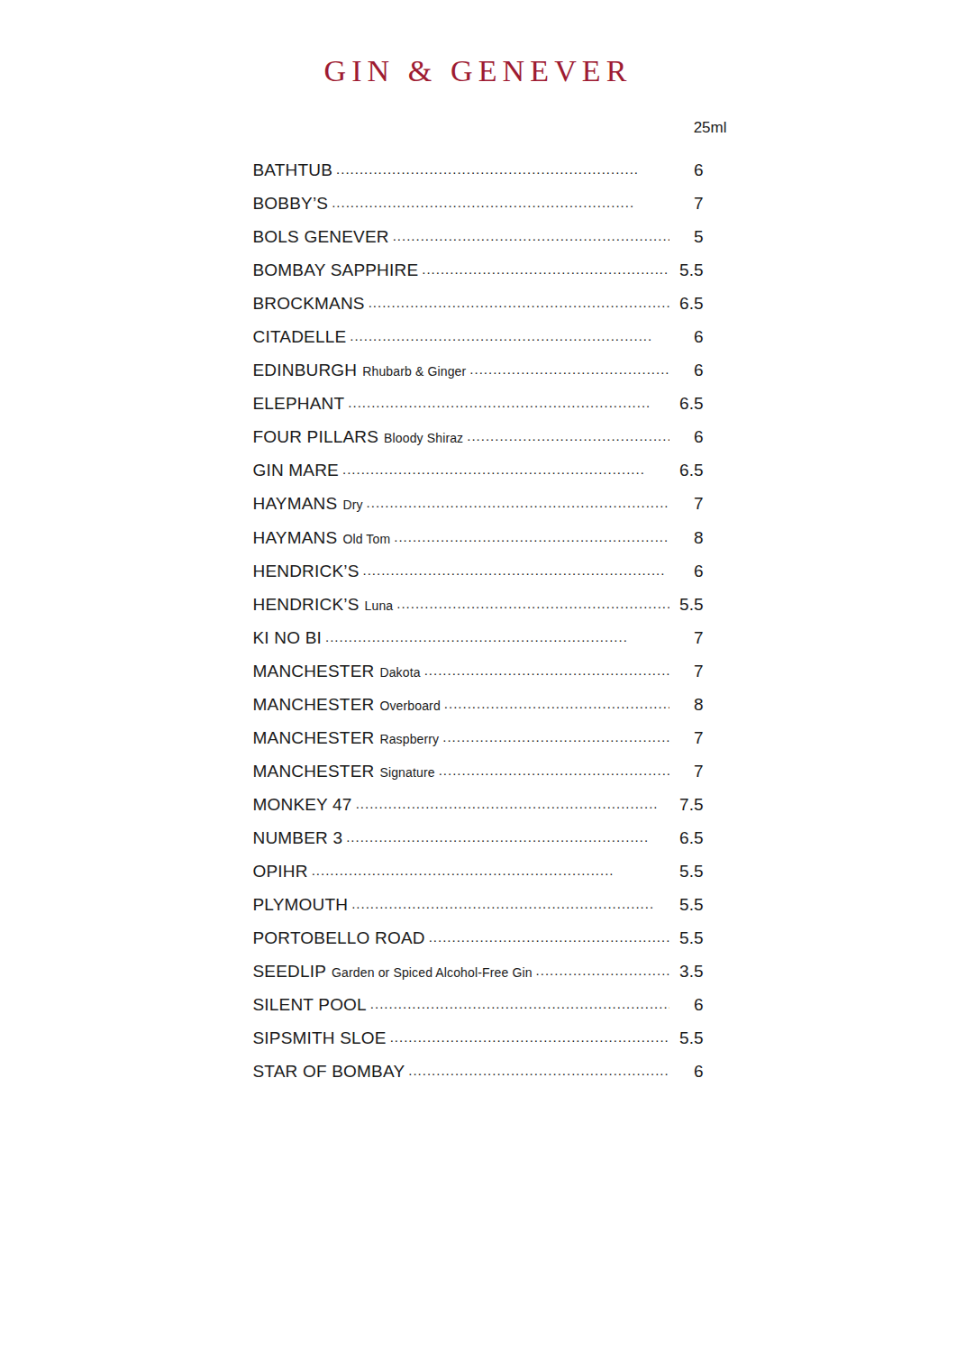GIN & GENEVER
25ml
BATHTUB................................................................. 6
BOBBY’S................................................................. 7
BOLS GENEVER................................................................. 5
BOMBAY SAPPHIRE................................................................. 5.5
BROCKMANS................................................................. 6.5
CITADELLE................................................................. 6
EDINBURGH Rhubarb & Ginger................................................................. 6
ELEPHANT................................................................. 6.5
FOUR PILLARS Bloody Shiraz................................................................. 6
GIN MARE................................................................. 6.5
HAYMANS Dry................................................................. 7
HAYMANS Old Tom................................................................. 8
HENDRICK’S................................................................. 6
HENDRICK’S Luna................................................................. 5.5
KI NO BI................................................................. 7
MANCHESTER Dakota................................................................. 7
MANCHESTER Overboard................................................................. 8
MANCHESTER Raspberry................................................................. 7
MANCHESTER Signature................................................................. 7
MONKEY 47................................................................. 7.5
NUMBER 3................................................................. 6.5
OPIHR................................................................. 5.5
PLYMOUTH................................................................. 5.5
PORTOBELLO ROAD................................................................. 5.5
SEEDLIP Garden or Spiced Alcohol-Free Gin................................................................. 3.5
SILENT POOL................................................................. 6
SIPSMITH SLOE................................................................. 5.5
STAR OF BOMBAY................................................................. 6